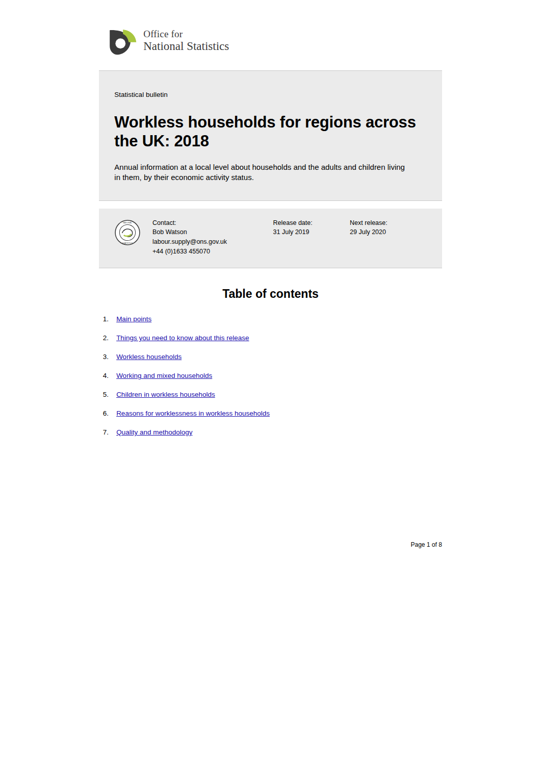Office for National Statistics
Statistical bulletin
Workless households for regions across the UK: 2018
Annual information at a local level about households and the adults and children living in them, by their economic activity status.
NATIONAL STATISTICS
Contact: Bob Watson labour.supply@ons.gov.uk +44 (0)1633 455070
Release date: 31 July 2019
Next release: 29 July 2020
Table of contents
Main points
Things you need to know about this release
Workless households
Working and mixed households
Children in workless households
Reasons for worklessness in workless households
Quality and methodology
Page 1 of 8